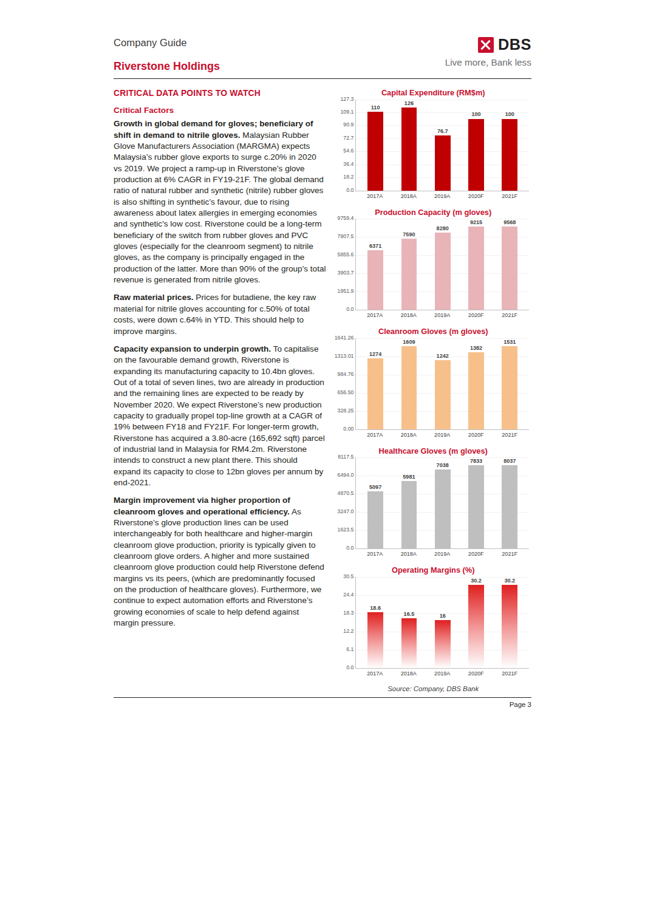Company Guide
Riverstone Holdings
DBS
Live more, Bank less
Critical data points to watch
Critical Factors
Growth in global demand for gloves; beneficiary of shift in demand to nitrile gloves. Malaysian Rubber Glove Manufacturers Association (MARGMA) expects Malaysia’s rubber glove exports to surge c.20% in 2020 vs 2019. We project a ramp-up in Riverstone’s glove production at 6% CAGR in FY19-21F. The global demand ratio of natural rubber and synthetic (nitrile) rubber gloves is also shifting in synthetic’s favour, due to rising awareness about latex allergies in emerging economies and synthetic's low cost. Riverstone could be a long-term beneficiary of the switch from rubber gloves and PVC gloves (especially for the cleanroom segment) to nitrile gloves, as the company is principally engaged in the production of the latter. More than 90% of the group's total revenue is generated from nitrile gloves.
Raw material prices. Prices for butadiene, the key raw material for nitrile gloves accounting for c.50% of total costs, were down c.64% in YTD. This should help to improve margins.
Capacity expansion to underpin growth. To capitalise on the favourable demand growth, Riverstone is expanding its manufacturing capacity to 10.4bn gloves. Out of a total of seven lines, two are already in production and the remaining lines are expected to be ready by November 2020. We expect Riverstone’s new production capacity to gradually propel top-line growth at a CAGR of 19% between FY18 and FY21F. For longer-term growth, Riverstone has acquired a 3.80-acre (165,692 sqft) parcel of industrial land in Malaysia for RM4.2m. Riverstone intends to construct a new plant there. This should expand its capacity to close to 12bn gloves per annum by end-2021.
Margin improvement via higher proportion of cleanroom gloves and operational efficiency. As Riverstone’s glove production lines can be used interchangeably for both healthcare and higher-margin cleanroom glove production, priority is typically given to cleanroom glove orders. A higher and more sustained cleanroom glove production could help Riverstone defend margins vs its peers, (which are predominantly focused on the production of healthcare gloves). Furthermore, we continue to expect automation efforts and Riverstone’s growing economies of scale to help defend against margin pressure.
Capital Expenditure (RM$m)
127.3 109.1 90.9 72.7 54.6 36.4 18.2 0.0
110
126
76.7
100
100
2017A 2018A 2019A 2020F 2021F
Production Capacity (m gloves)
9759.4 7807.5 5855.6 3903.7 1951.9 0.0
6371
7590
8280
9215
9568
2017A 2018A 2019A 2020F 2021F
Cleanroom Gloves (m gloves)
1641.26 1313.01 984.76 656.50 328.25 0.00
1274
1609
1242
1382
1531
2017A 2018A 2019A 2020F 2021F
Healthcare Gloves (m gloves)
8117.5 6494.0 4870.5 3247.0 1623.5 0.0
5097
5981
7038
7833
8037
2017A 2018A 2019A 2020F 2021F
Operating Margins (%)
30.5 24.4 18.3 12.2 6.1 0.0
18.6
16.5
16
30.2
30.2
2017A 2018A 2019A 2020F 2021F
Source: Company, DBS Bank
Page 3